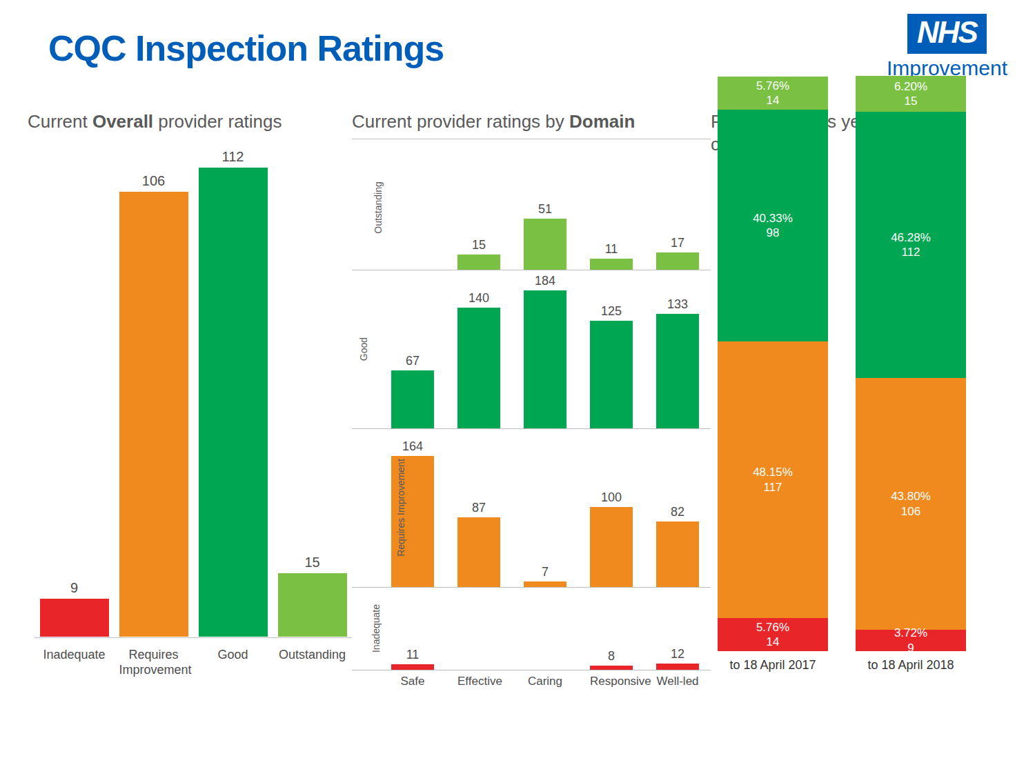NHS
Improvement
CQC Inspection Ratings
Current Overall provider ratings
9
106
112
15
Inadequate
Requires
Improvement
Good
Outstanding
Current provider ratings by Domain
Outstanding
15
51
11
17
Good
67
140
184
125
133
Requires Improvement
164
87
7
100
82
Inadequate
11
8
12
Safe
Effective
Caring
Responsive
Well-led
Provider ratings year on year comparison
5.76%
14
40.33%
98
48.15%
117
5.76%
14
to 18 April 2017
6.20%
15
46.28%
112
43.80%
106
3.72%
9
to 18 April 2018